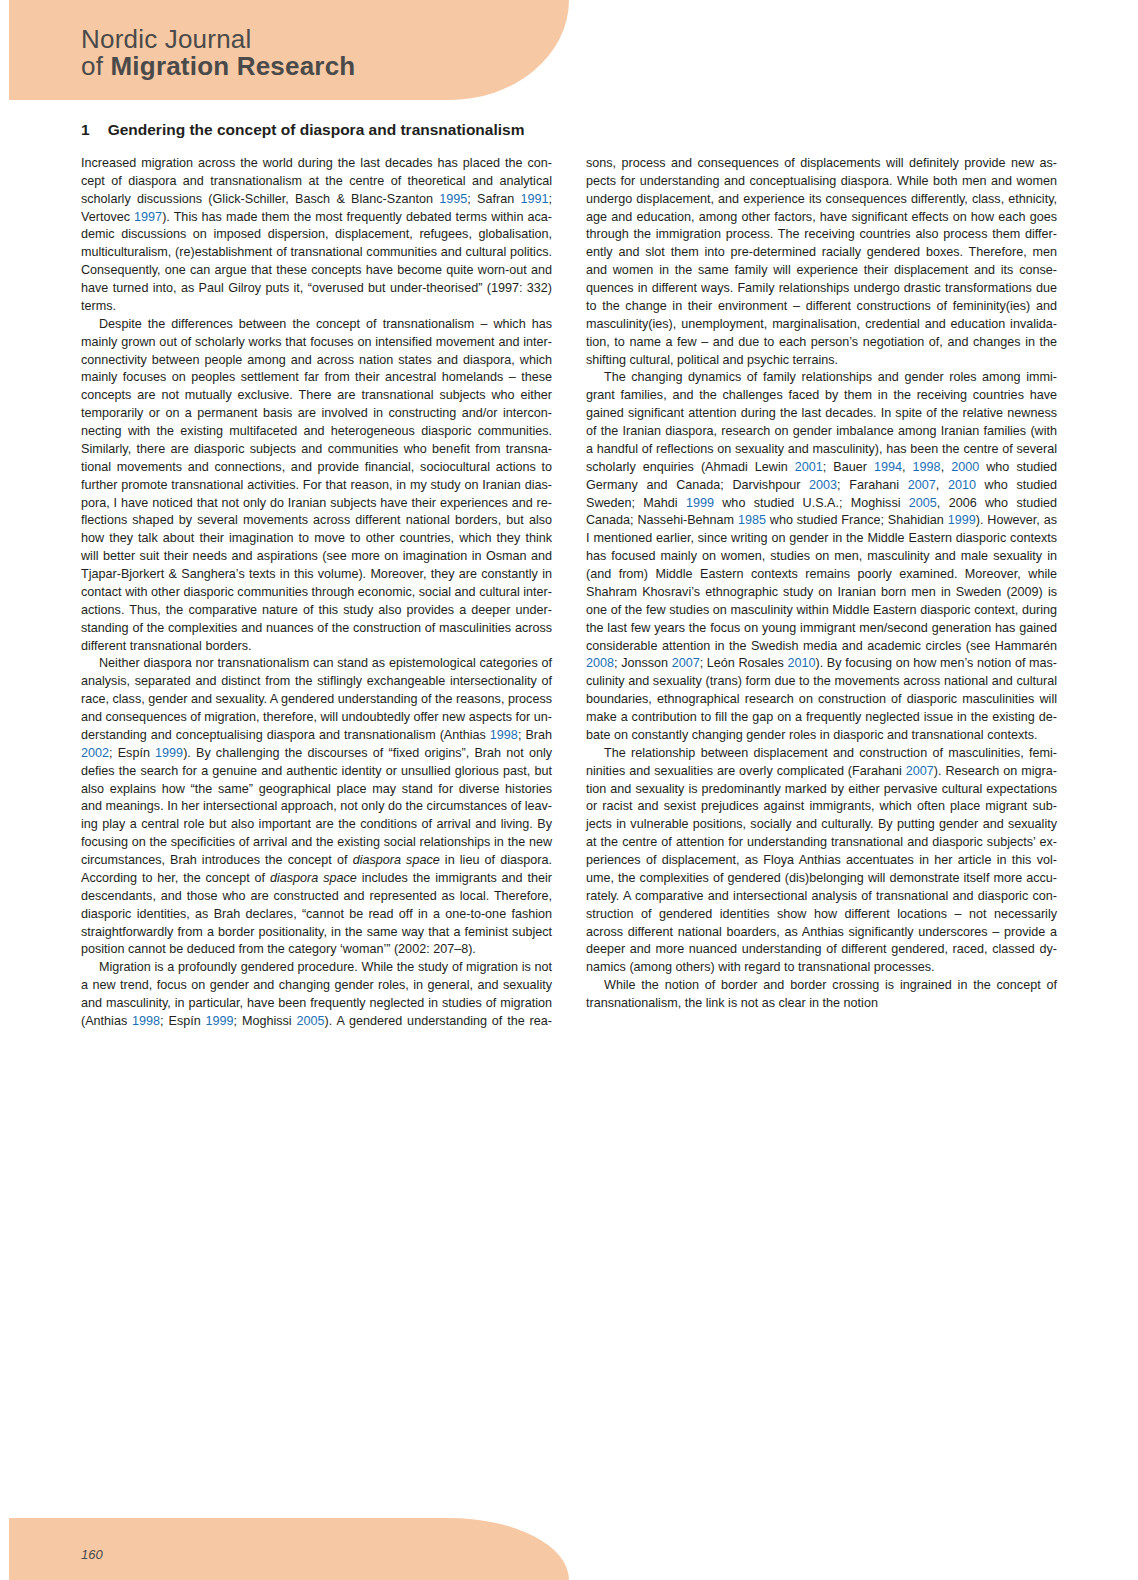Nordic Journal
of Migration Research
1 Gendering the concept of diaspora and transnationalism
Increased migration across the world during the last decades has placed the concept of diaspora and transnationalism at the centre of theoretical and analytical scholarly discussions (Glick-Schiller, Basch & Blanc-Szanton 1995; Safran 1991; Vertovec 1997). This has made them the most frequently debated terms within academic discussions on imposed dispersion, displacement, refugees, globalisation, multiculturalism, (re)establishment of transnational communities and cultural politics. Consequently, one can argue that these concepts have become quite worn-out and have turned into, as Paul Gilroy puts it, “overused but under-theorised” (1997: 332) terms.
Despite the differences between the concept of transnationalism – which has mainly grown out of scholarly works that focuses on intensified movement and interconnectivity between people among and across nation states and diaspora, which mainly focuses on peoples settlement far from their ancestral homelands – these concepts are not mutually exclusive. There are transnational subjects who either temporarily or on a permanent basis are involved in constructing and/or interconnecting with the existing multifaceted and heterogeneous diasporic communities. Similarly, there are diasporic subjects and communities who benefit from transnational movements and connections, and provide financial, sociocultural actions to further promote transnational activities. For that reason, in my study on Iranian diaspora, I have noticed that not only do Iranian subjects have their experiences and reflections shaped by several movements across different national borders, but also how they talk about their imagination to move to other countries, which they think will better suit their needs and aspirations (see more on imagination in Osman and Tjapar-Bjorkert & Sanghera’s texts in this volume). Moreover, they are constantly in contact with other diasporic communities through economic, social and cultural interactions. Thus, the comparative nature of this study also provides a deeper understanding of the complexities and nuances of the construction of masculinities across different transnational borders.
Neither diaspora nor transnationalism can stand as epistemological categories of analysis, separated and distinct from the stiflingly exchangeable intersectionality of race, class, gender and sexuality. A gendered understanding of the reasons, process and consequences of migration, therefore, will undoubtedly offer new aspects for understanding and conceptualising diaspora and transnationalism (Anthias 1998; Brah 2002; Espín 1999). By challenging the discourses of “fixed origins”, Brah not only defies the search for a genuine and authentic identity or unsullied glorious past, but also explains how “the same” geographical place may stand for diverse histories and meanings. In her intersectional approach, not only do the circumstances of leaving play a central role but also important are the conditions of arrival and living. By focusing on the specificities of arrival and the existing social relationships in the new circumstances, Brah introduces the concept of diaspora space in lieu of diaspora. According to her, the concept of diaspora space includes the immigrants and their descendants, and those who are constructed and represented as local. Therefore, diasporic identities, as Brah declares, “cannot be read off in a one-to-one fashion straightforwardly from a border positionality, in the same way that a feminist subject position cannot be deduced from the category ‘woman’” (2002: 207–8).
Migration is a profoundly gendered procedure. While the study of migration is not a new trend, focus on gender and changing gender roles, in general, and sexuality and masculinity, in particular, have been frequently neglected in studies of migration (Anthias 1998; Espín 1999; Moghissi 2005). A gendered understanding of the reasons, process and consequences of displacements will definitely provide new aspects for understanding and conceptualising diaspora. While both men and women undergo displacement, and experience its consequences differently, class, ethnicity, age and education, among other factors, have significant effects on how each goes through the immigration process. The receiving countries also process them differently and slot them into pre-determined racially gendered boxes. Therefore, men and women in the same family will experience their displacement and its consequences in different ways. Family relationships undergo drastic transformations due to the change in their environment – different constructions of femininity(ies) and masculinity(ies), unemployment, marginalisation, credential and education invalidation, to name a few – and due to each person’s negotiation of, and changes in the shifting cultural, political and psychic terrains.
The changing dynamics of family relationships and gender roles among immigrant families, and the challenges faced by them in the receiving countries have gained significant attention during the last decades. In spite of the relative newness of the Iranian diaspora, research on gender imbalance among Iranian families (with a handful of reflections on sexuality and masculinity), has been the centre of several scholarly enquiries (Ahmadi Lewin 2001; Bauer 1994, 1998, 2000 who studied Germany and Canada; Darvishpour 2003; Farahani 2007, 2010 who studied Sweden; Mahdi 1999 who studied U.S.A.; Moghissi 2005, 2006 who studied Canada; Nassehi-Behnam 1985 who studied France; Shahidian 1999). However, as I mentioned earlier, since writing on gender in the Middle Eastern diasporic contexts has focused mainly on women, studies on men, masculinity and male sexuality in (and from) Middle Eastern contexts remains poorly examined. Moreover, while Shahram Khosravi’s ethnographic study on Iranian born men in Sweden (2009) is one of the few studies on masculinity within Middle Eastern diasporic context, during the last few years the focus on young immigrant men/second generation has gained considerable attention in the Swedish media and academic circles (see Hammarén 2008; Jonsson 2007; León Rosales 2010). By focusing on how men’s notion of masculinity and sexuality (trans) form due to the movements across national and cultural boundaries, ethnographical research on construction of diasporic masculinities will make a contribution to fill the gap on a frequently neglected issue in the existing debate on constantly changing gender roles in diasporic and transnational contexts.
The relationship between displacement and construction of masculinities, femininities and sexualities are overly complicated (Farahani 2007). Research on migration and sexuality is predominantly marked by either pervasive cultural expectations or racist and sexist prejudices against immigrants, which often place migrant subjects in vulnerable positions, socially and culturally. By putting gender and sexuality at the centre of attention for understanding transnational and diasporic subjects’ experiences of displacement, as Floya Anthias accentuates in her article in this volume, the complexities of gendered (dis)belonging will demonstrate itself more accurately. A comparative and intersectional analysis of transnational and diasporic construction of gendered identities show how different locations – not necessarily across different national boarders, as Anthias significantly underscores – provide a deeper and more nuanced understanding of different gendered, raced, classed dynamics (among others) with regard to transnational processes.
While the notion of border and border crossing is ingrained in the concept of transnationalism, the link is not as clear in the notion
160